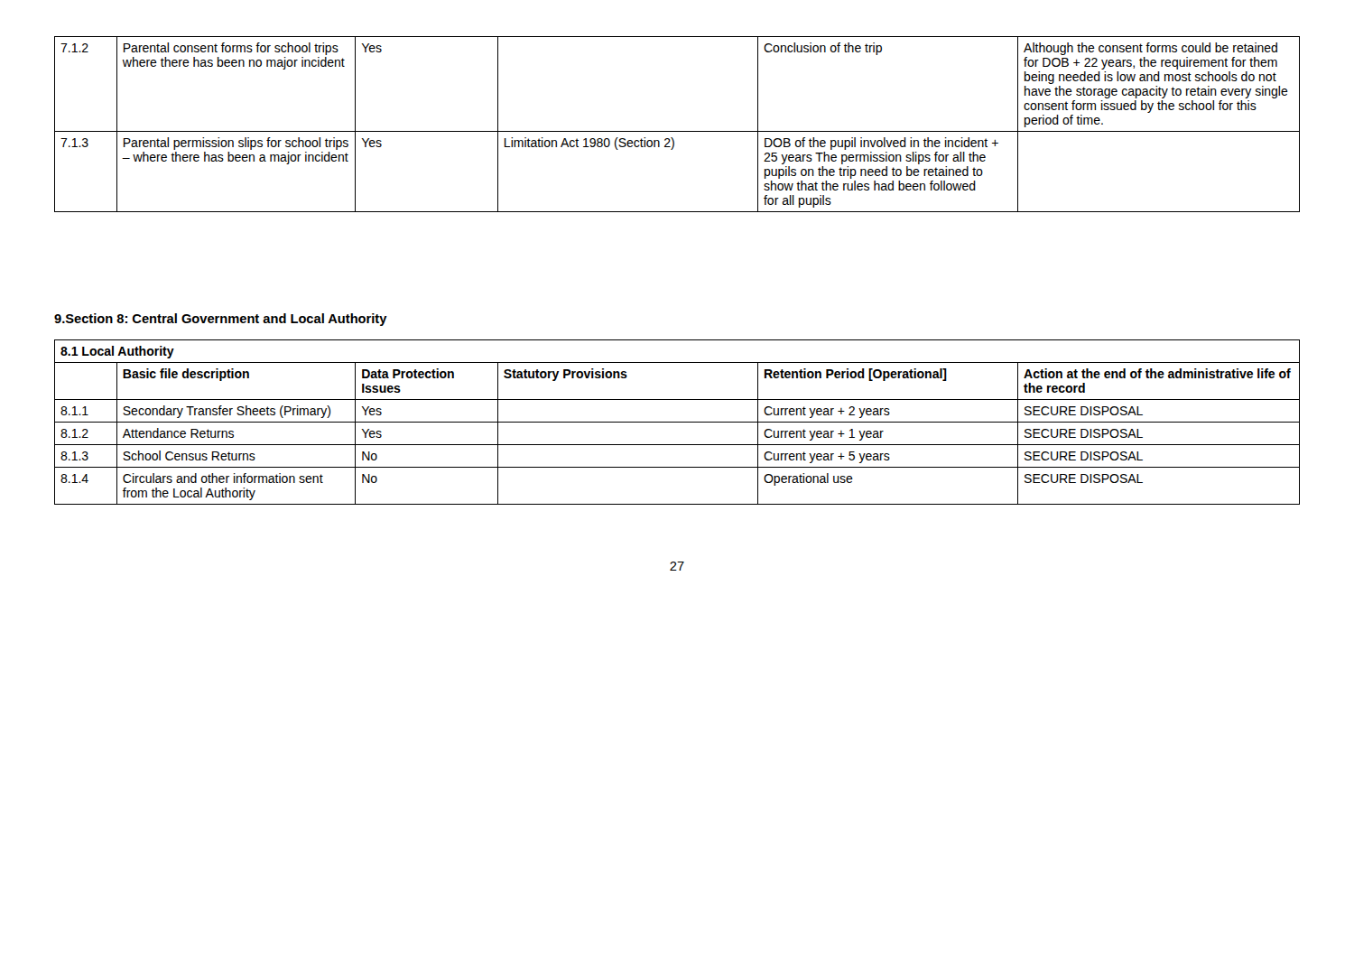| 7.1.2 | Parental consent forms for school trips where there has been no major incident | Yes | | Conclusion of the trip | Although the consent forms could be retained for DOB + 22 years, the requirement for them being needed is low and most schools do not have the storage capacity to retain every single consent form issued by the school for this period of time. |
| 7.1.3 | Parental permission slips for school trips – where there has been a major incident | Yes | Limitation Act 1980 (Section 2) | DOB of the pupil involved in the incident + 25 years The permission slips for all the pupils on the trip need to be retained to show that the rules had been followed for all pupils | |
9.Section 8: Central Government and Local Authority
| 8.1 Local Authority |
| | Basic file description | Data Protection Issues | Statutory Provisions | Retention Period [Operational] | Action at the end of the administrative life of the record |
| 8.1.1 | Secondary Transfer Sheets (Primary) | Yes | | Current year + 2 years | SECURE DISPOSAL |
| 8.1.2 | Attendance Returns | Yes | | Current year + 1 year | SECURE DISPOSAL |
| 8.1.3 | School Census Returns | No | | Current year + 5 years | SECURE DISPOSAL |
| 8.1.4 | Circulars and other information sent from the Local Authority | No | | Operational use | SECURE DISPOSAL |
27